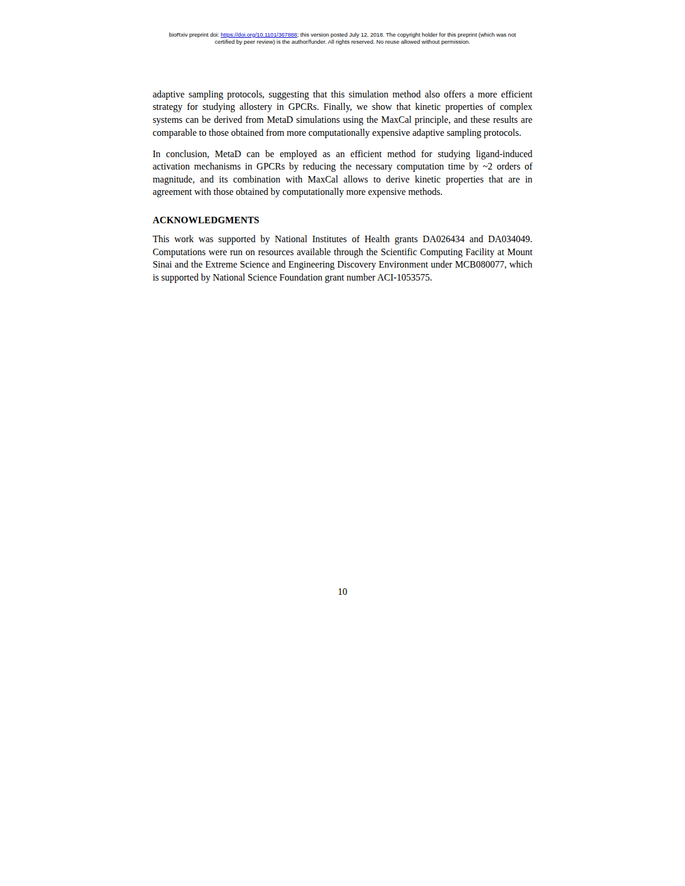bioRxiv preprint doi: https://doi.org/10.1101/367888; this version posted July 12, 2018. The copyright holder for this preprint (which was not
certified by peer review) is the author/funder. All rights reserved. No reuse allowed without permission.
adaptive sampling protocols, suggesting that this simulation method also offers a more efficient strategy for studying allostery in GPCRs. Finally, we show that kinetic properties of complex systems can be derived from MetaD simulations using the MaxCal principle, and these results are comparable to those obtained from more computationally expensive adaptive sampling protocols.
In conclusion, MetaD can be employed as an efficient method for studying ligand-induced activation mechanisms in GPCRs by reducing the necessary computation time by ~2 orders of magnitude, and its combination with MaxCal allows to derive kinetic properties that are in agreement with those obtained by computationally more expensive methods.
Acknowledgments
This work was supported by National Institutes of Health grants DA026434 and DA034049. Computations were run on resources available through the Scientific Computing Facility at Mount Sinai and the Extreme Science and Engineering Discovery Environment under MCB080077, which is supported by National Science Foundation grant number ACI-1053575.
10